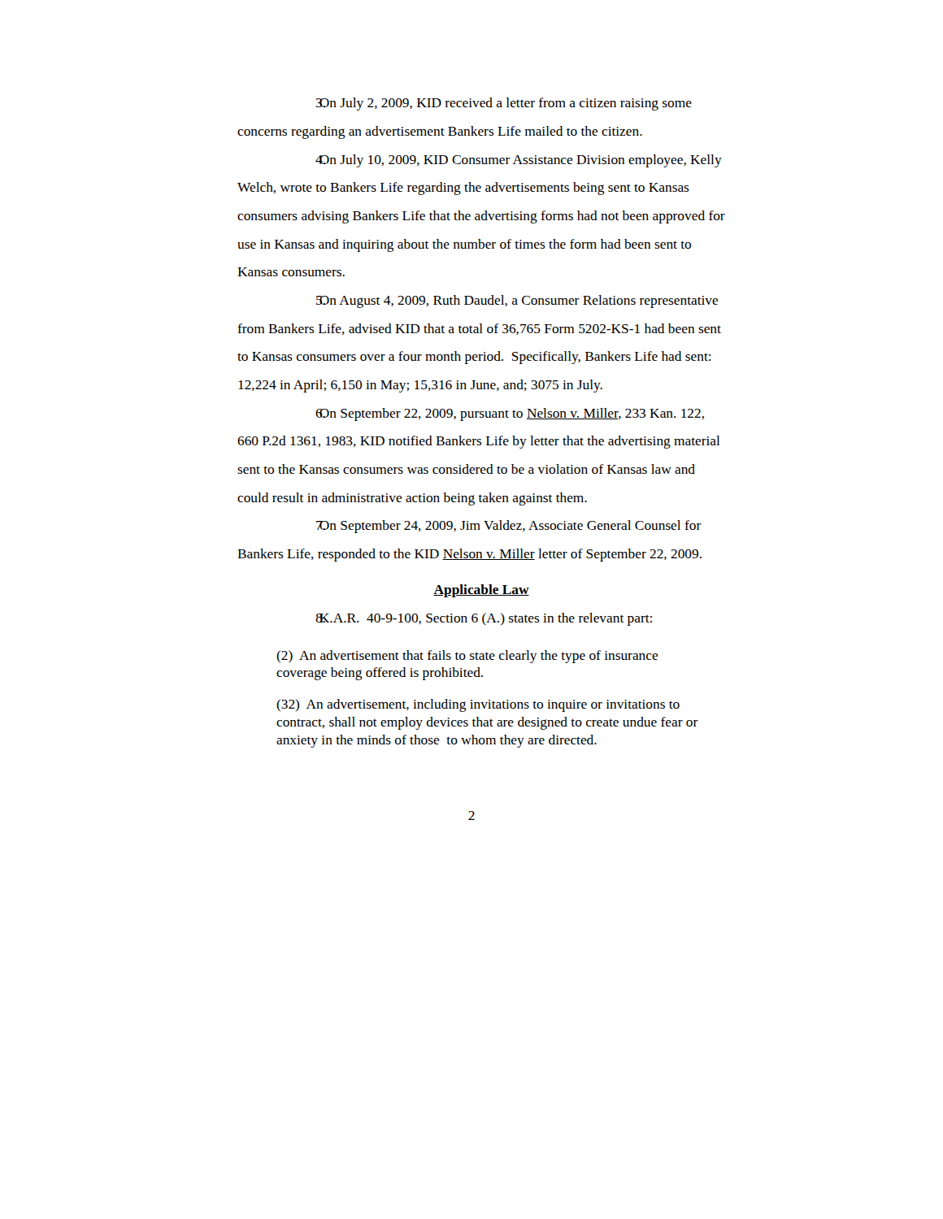3. On July 2, 2009, KID received a letter from a citizen raising some concerns regarding an advertisement Bankers Life mailed to the citizen.
4. On July 10, 2009, KID Consumer Assistance Division employee, Kelly Welch, wrote to Bankers Life regarding the advertisements being sent to Kansas consumers advising Bankers Life that the advertising forms had not been approved for use in Kansas and inquiring about the number of times the form had been sent to Kansas consumers.
5. On August 4, 2009, Ruth Daudel, a Consumer Relations representative from Bankers Life, advised KID that a total of 36,765 Form 5202-KS-1 had been sent to Kansas consumers over a four month period. Specifically, Bankers Life had sent: 12,224 in April; 6,150 in May; 15,316 in June, and; 3075 in July.
6. On September 22, 2009, pursuant to Nelson v. Miller, 233 Kan. 122, 660 P.2d 1361, 1983, KID notified Bankers Life by letter that the advertising material sent to the Kansas consumers was considered to be a violation of Kansas law and could result in administrative action being taken against them.
7. On September 24, 2009, Jim Valdez, Associate General Counsel for Bankers Life, responded to the KID Nelson v. Miller letter of September 22, 2009.
Applicable Law
8. K.A.R. 40-9-100, Section 6 (A.) states in the relevant part:
(2) An advertisement that fails to state clearly the type of insurance coverage being offered is prohibited.
(32) An advertisement, including invitations to inquire or invitations to contract, shall not employ devices that are designed to create undue fear or anxiety in the minds of those to whom they are directed.
2